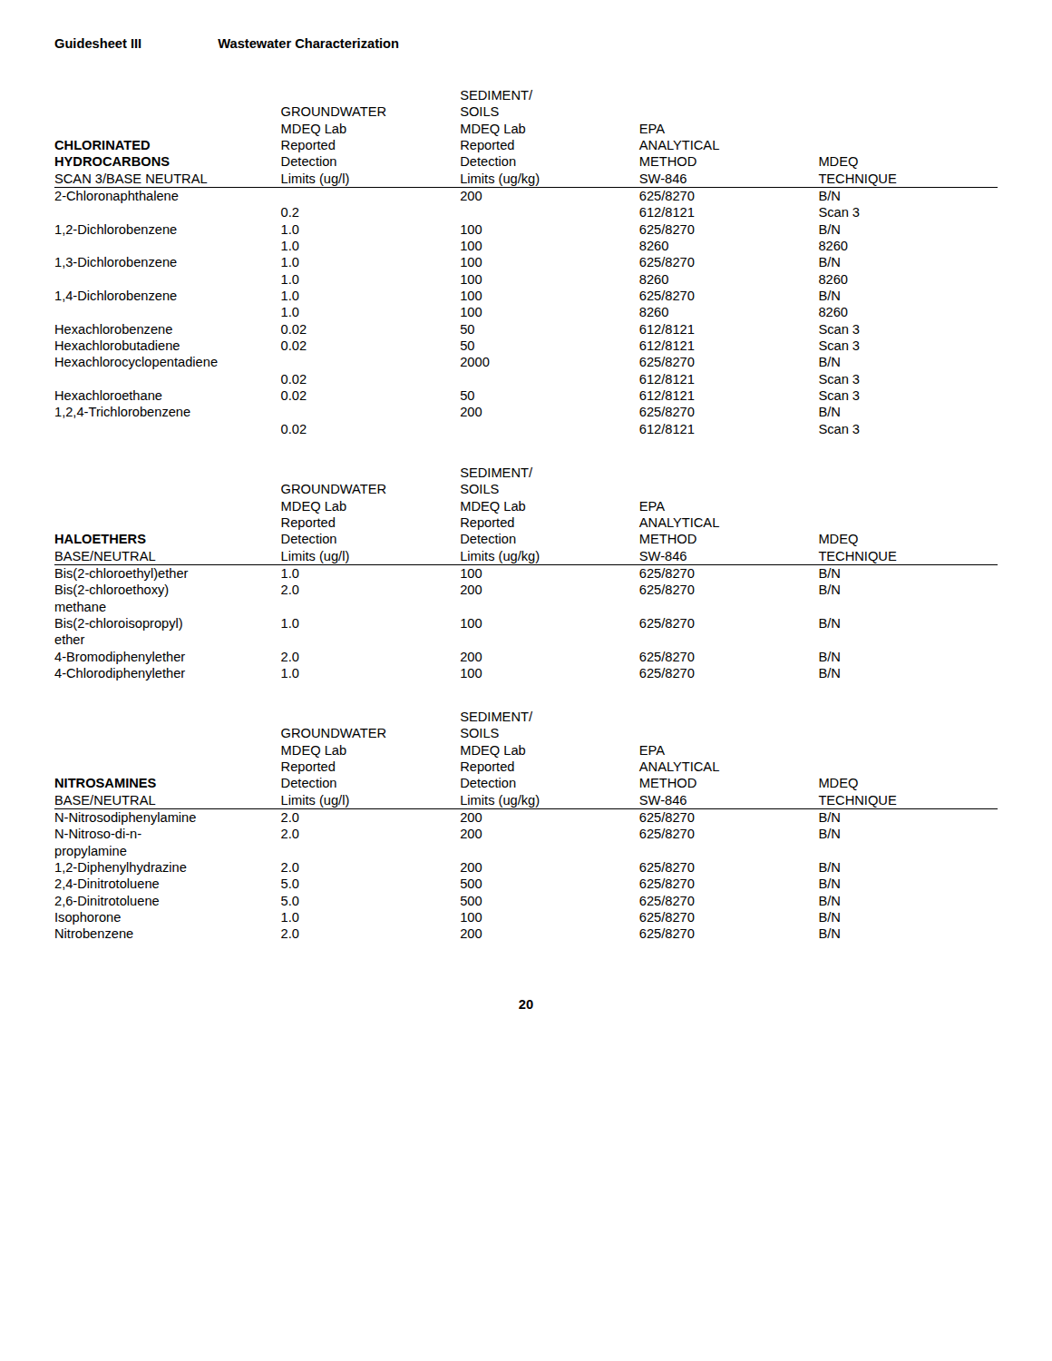Guidesheet III Wastewater Characterization
| | | SEDIMENT/ | | |
| --- | --- | --- | --- | --- |
| | GROUNDWATER | SOILS | | |
| | MDEQ Lab | MDEQ Lab | EPA | |
| CHLORINATED | Reported | Reported | ANALYTICAL | |
| HYDROCARBONS | Detection | Detection | METHOD | MDEQ |
| SCAN 3/BASE NEUTRAL | Limits (ug/l) | Limits (ug/kg) | SW-846 | TECHNIQUE |
| 2-Chloronaphthalene | | 200 | 625/8270 | B/N |
| | 0.2 | | 612/8121 | Scan 3 |
| 1,2-Dichlorobenzene | 1.0 | 100 | 625/8270 | B/N |
| | 1.0 | 100 | 8260 | 8260 |
| 1,3-Dichlorobenzene | 1.0 | 100 | 625/8270 | B/N |
| | 1.0 | 100 | 8260 | 8260 |
| 1,4-Dichlorobenzene | 1.0 | 100 | 625/8270 | B/N |
| | 1.0 | 100 | 8260 | 8260 |
| Hexachlorobenzene | 0.02 | 50 | 612/8121 | Scan 3 |
| Hexachlorobutadiene | 0.02 | 50 | 612/8121 | Scan 3 |
| Hexachlorocyclopentadiene | | 2000 | 625/8270 | B/N |
| | 0.02 | | 612/8121 | Scan 3 |
| Hexachloroethane | 0.02 | 50 | 612/8121 | Scan 3 |
| 1,2,4-Trichlorobenzene | | 200 | 625/8270 | B/N |
| | 0.02 | | 612/8121 | Scan 3 |
| | | SEDIMENT/ | | |
| --- | --- | --- | --- | --- |
| | GROUNDWATER | SOILS | | |
| | MDEQ Lab | MDEQ Lab | EPA | |
| | Reported | Reported | ANALYTICAL | |
| HALOETHERS | Detection | Detection | METHOD | MDEQ |
| BASE/NEUTRAL | Limits (ug/l) | Limits (ug/kg) | SW-846 | TECHNIQUE |
| Bis(2-chloroethyl)ether | 1.0 | 100 | 625/8270 | B/N |
| Bis(2-chloroethoxy) methane | 2.0 | 200 | 625/8270 | B/N |
| Bis(2-chloroisopropyl) ether | 1.0 | 100 | 625/8270 | B/N |
| 4-Bromodiphenylether | 2.0 | 200 | 625/8270 | B/N |
| 4-Chlorodiphenylether | 1.0 | 100 | 625/8270 | B/N |
| | | SEDIMENT/ | | |
| --- | --- | --- | --- | --- |
| | GROUNDWATER | SOILS | | |
| | MDEQ Lab | MDEQ Lab | EPA | |
| | Reported | Reported | ANALYTICAL | |
| NITROSAMINES | Detection | Detection | METHOD | MDEQ |
| BASE/NEUTRAL | Limits (ug/l) | Limits (ug/kg) | SW-846 | TECHNIQUE |
| N-Nitrosodiphenylamine | 2.0 | 200 | 625/8270 | B/N |
| N-Nitroso-di-n- propylamine | 2.0 | 200 | 625/8270 | B/N |
| 1,2-Diphenylhydrazine | 2.0 | 200 | 625/8270 | B/N |
| 2,4-Dinitrotoluene | 5.0 | 500 | 625/8270 | B/N |
| 2,6-Dinitrotoluene | 5.0 | 500 | 625/8270 | B/N |
| Isophorone | 1.0 | 100 | 625/8270 | B/N |
| Nitrobenzene | 2.0 | 200 | 625/8270 | B/N |
20